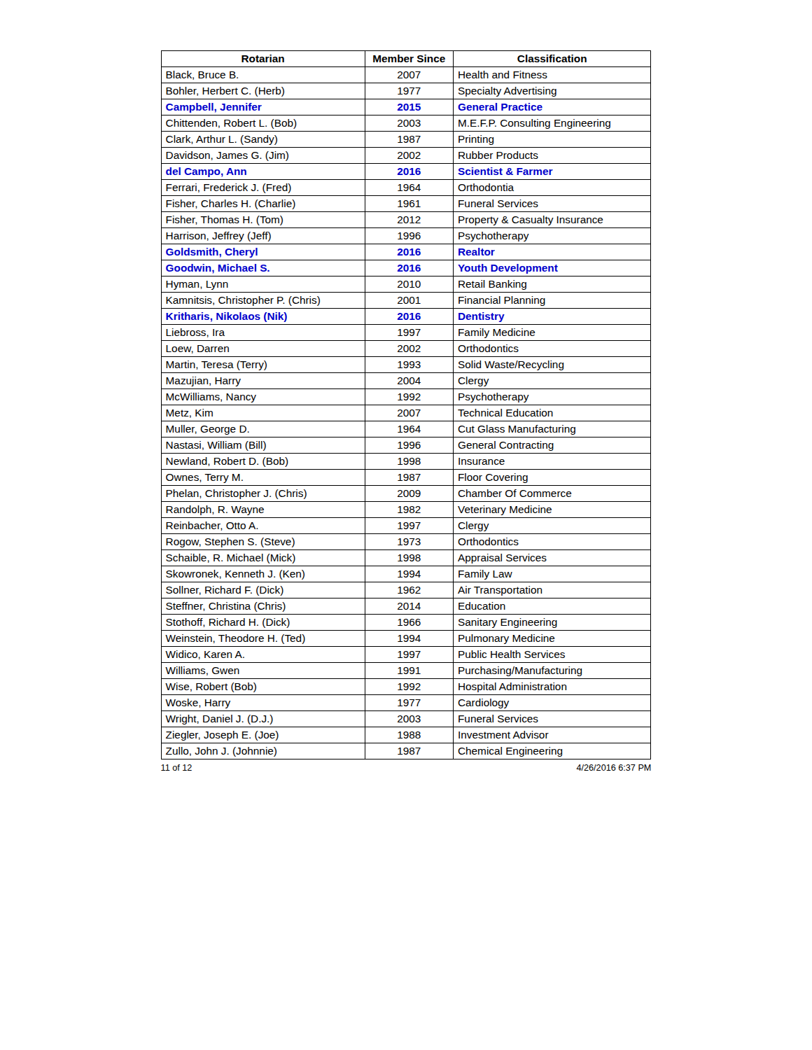| Rotarian | Member Since | Classification |
| --- | --- | --- |
| Black, Bruce B. | 2007 | Health and Fitness |
| Bohler, Herbert C. (Herb) | 1977 | Specialty Advertising |
| Campbell, Jennifer | 2015 | General Practice |
| Chittenden, Robert L. (Bob) | 2003 | M.E.F.P. Consulting Engineering |
| Clark, Arthur L. (Sandy) | 1987 | Printing |
| Davidson, James G. (Jim) | 2002 | Rubber Products |
| del Campo, Ann | 2016 | Scientist & Farmer |
| Ferrari, Frederick J. (Fred) | 1964 | Orthodontia |
| Fisher, Charles H. (Charlie) | 1961 | Funeral Services |
| Fisher, Thomas H. (Tom) | 2012 | Property & Casualty Insurance |
| Harrison, Jeffrey (Jeff) | 1996 | Psychotherapy |
| Goldsmith, Cheryl | 2016 | Realtor |
| Goodwin, Michael S. | 2016 | Youth Development |
| Hyman, Lynn | 2010 | Retail Banking |
| Kamnitsis, Christopher P. (Chris) | 2001 | Financial Planning |
| Kritharis, Nikolaos (Nik) | 2016 | Dentistry |
| Liebross, Ira | 1997 | Family Medicine |
| Loew, Darren | 2002 | Orthodontics |
| Martin, Teresa (Terry) | 1993 | Solid Waste/Recycling |
| Mazujian, Harry | 2004 | Clergy |
| McWilliams, Nancy | 1992 | Psychotherapy |
| Metz, Kim | 2007 | Technical Education |
| Muller, George D. | 1964 | Cut Glass Manufacturing |
| Nastasi, William (Bill) | 1996 | General Contracting |
| Newland, Robert D. (Bob) | 1998 | Insurance |
| Ownes, Terry M. | 1987 | Floor Covering |
| Phelan, Christopher J. (Chris) | 2009 | Chamber Of Commerce |
| Randolph, R. Wayne | 1982 | Veterinary Medicine |
| Reinbacher, Otto A. | 1997 | Clergy |
| Rogow, Stephen S. (Steve) | 1973 | Orthodontics |
| Schaible, R. Michael (Mick) | 1998 | Appraisal Services |
| Skowronek, Kenneth J. (Ken) | 1994 | Family Law |
| Sollner, Richard F. (Dick) | 1962 | Air Transportation |
| Steffner, Christina (Chris) | 2014 | Education |
| Stothoff, Richard H. (Dick) | 1966 | Sanitary Engineering |
| Weinstein, Theodore H. (Ted) | 1994 | Pulmonary Medicine |
| Widico, Karen A. | 1997 | Public Health Services |
| Williams, Gwen | 1991 | Purchasing/Manufacturing |
| Wise, Robert (Bob) | 1992 | Hospital Administration |
| Woske, Harry | 1977 | Cardiology |
| Wright, Daniel J. (D.J.) | 2003 | Funeral Services |
| Ziegler, Joseph E. (Joe) | 1988 | Investment Advisor |
| Zullo, John J. (Johnnie) | 1987 | Chemical Engineering |
11 of 12 4/26/2016 6:37 PM